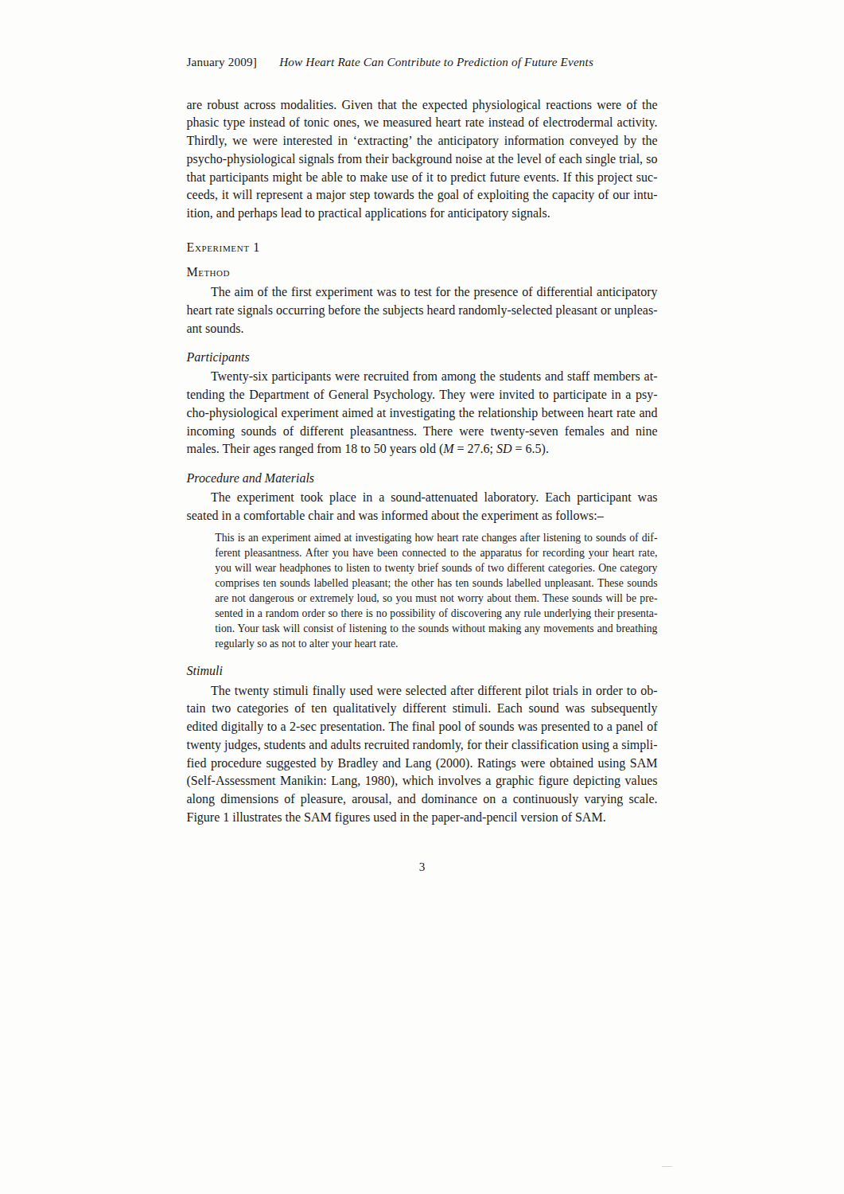January 2009] How Heart Rate Can Contribute to Prediction of Future Events
are robust across modalities. Given that the expected physiological reactions were of the phasic type instead of tonic ones, we measured heart rate instead of electrodermal activity. Thirdly, we were interested in ‘extracting’ the anticipatory information conveyed by the psycho-physiological signals from their background noise at the level of each single trial, so that participants might be able to make use of it to predict future events. If this project succeeds, it will represent a major step towards the goal of exploiting the capacity of our intuition, and perhaps lead to practical applications for anticipatory signals.
Experiment 1
Method
The aim of the first experiment was to test for the presence of differential anticipatory heart rate signals occurring before the subjects heard randomly-selected pleasant or unpleasant sounds.
Participants
Twenty-six participants were recruited from among the students and staff members attending the Department of General Psychology. They were invited to participate in a psycho-physiological experiment aimed at investigating the relationship between heart rate and incoming sounds of different pleasantness. There were twenty-seven females and nine males. Their ages ranged from 18 to 50 years old (M = 27.6; SD = 6.5).
Procedure and Materials
The experiment took place in a sound-attenuated laboratory. Each participant was seated in a comfortable chair and was informed about the experiment as follows:–
This is an experiment aimed at investigating how heart rate changes after listening to sounds of different pleasantness. After you have been connected to the apparatus for recording your heart rate, you will wear headphones to listen to twenty brief sounds of two different categories. One category comprises ten sounds labelled pleasant; the other has ten sounds labelled unpleasant. These sounds are not dangerous or extremely loud, so you must not worry about them. These sounds will be presented in a random order so there is no possibility of discovering any rule underlying their presentation. Your task will consist of listening to the sounds without making any movements and breathing regularly so as not to alter your heart rate.
Stimuli
The twenty stimuli finally used were selected after different pilot trials in order to obtain two categories of ten qualitatively different stimuli. Each sound was subsequently edited digitally to a 2-sec presentation. The final pool of sounds was presented to a panel of twenty judges, students and adults recruited randomly, for their classification using a simplified procedure suggested by Bradley and Lang (2000). Ratings were obtained using SAM (Self-Assessment Manikin: Lang, 1980), which involves a graphic figure depicting values along dimensions of pleasure, arousal, and dominance on a continuously varying scale. Figure 1 illustrates the SAM figures used in the paper-and-pencil version of SAM.
3
—